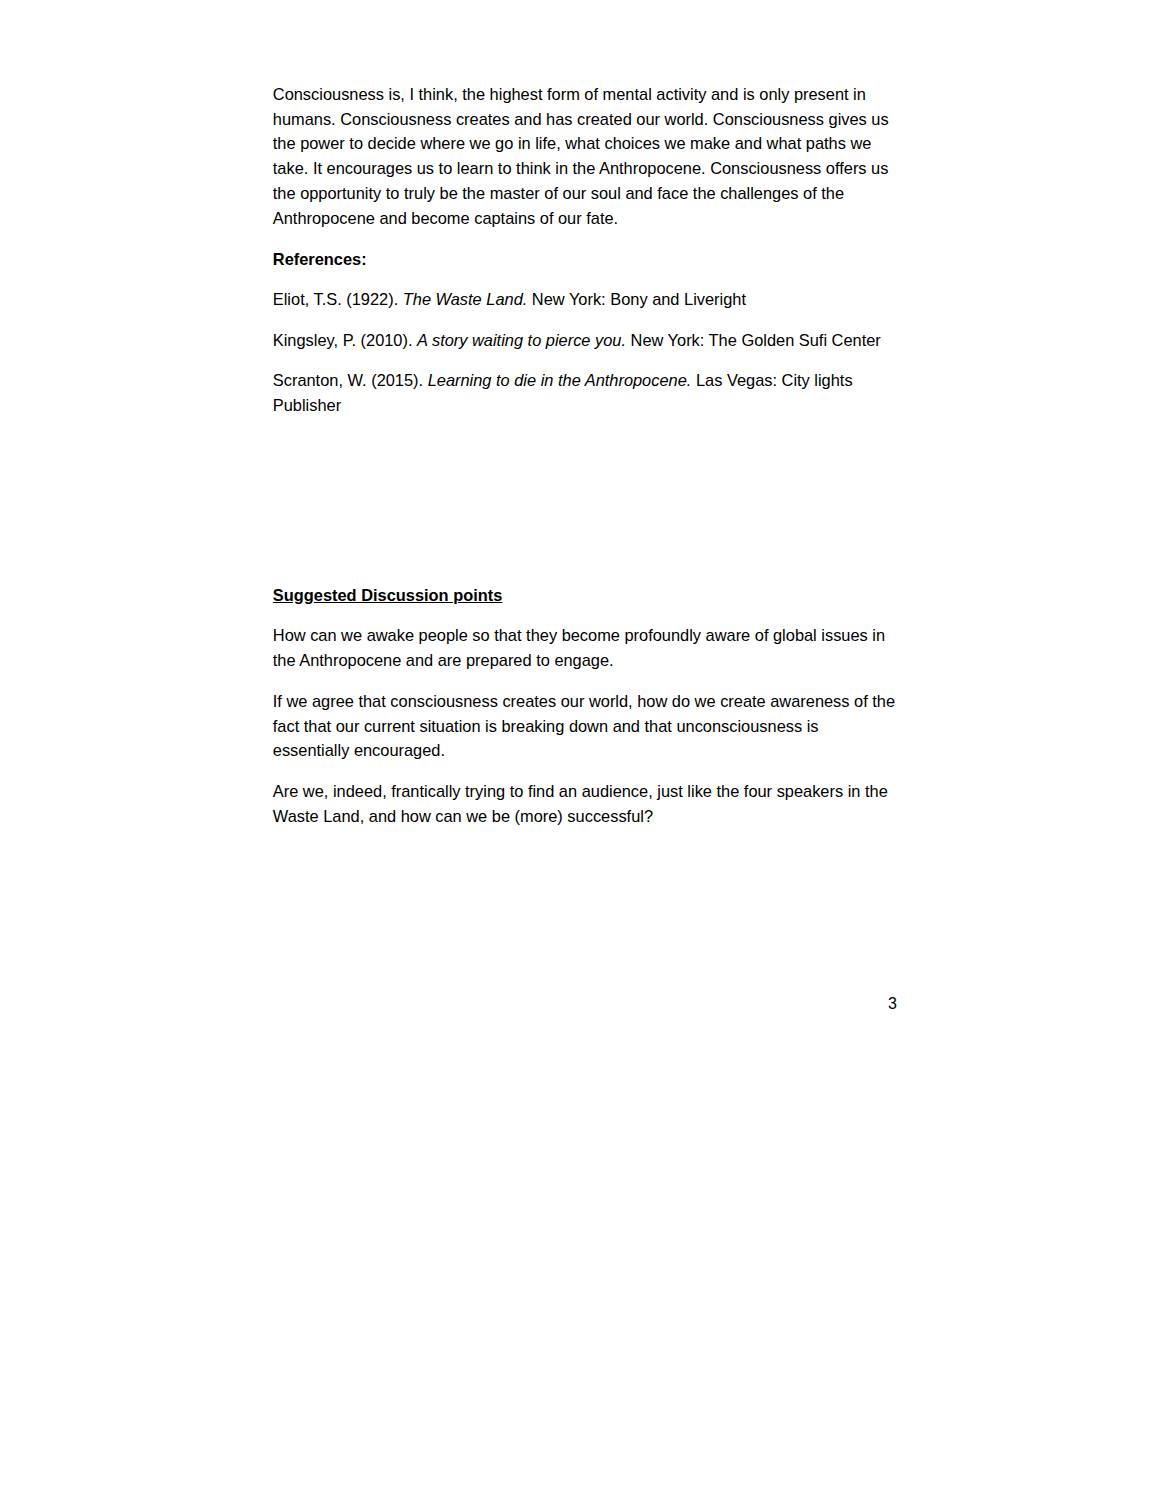Consciousness is, I think, the highest form of mental activity and is only present in humans. Consciousness creates and has created our world. Consciousness gives us the power to decide where we go in life, what choices we make and what paths we take. It encourages us to learn to think in the Anthropocene. Consciousness offers us the opportunity to truly be the master of our soul and face the challenges of the Anthropocene and become captains of our fate.
References:
Eliot, T.S. (1922). The Waste Land. New York: Bony and Liveright
Kingsley, P. (2010). A story waiting to pierce you. New York: The Golden Sufi Center
Scranton, W. (2015). Learning to die in the Anthropocene. Las Vegas: City lights Publisher
Suggested Discussion points
How can we awake people so that they become profoundly aware of global issues in the Anthropocene and are prepared to engage.
If we agree that consciousness creates our world, how do we create awareness of the fact that our current situation is breaking down and that unconsciousness is essentially encouraged.
Are we, indeed, frantically trying to find an audience, just like the four speakers in the Waste Land, and how can we be (more) successful?
3